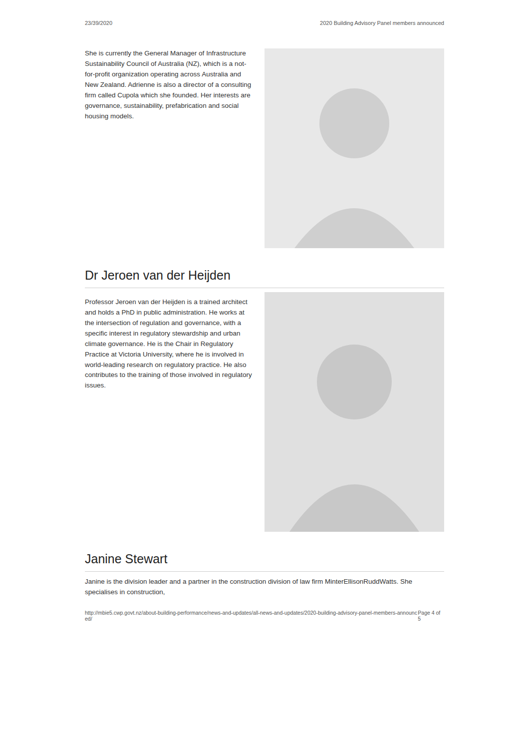23/39/2020 2020 Building Advisory Panel members announced
She is currently the General Manager of Infrastructure Sustainability Council of Australia (NZ), which is a not-for-profit organization operating across Australia and New Zealand. Adrienne is also a director of a consulting firm called Cupola which she founded. Her interests are governance, sustainability, prefabrication and social housing models.
Dr Jeroen van der Heijden
Professor Jeroen van der Heijden is a trained architect and holds a PhD in public administration. He works at the intersection of regulation and governance, with a specific interest in regulatory stewardship and urban climate governance. He is the Chair in Regulatory Practice at Victoria University, where he is involved in world-leading research on regulatory practice. He also contributes to the training of those involved in regulatory issues.
Janine Stewart
Janine is the division leader and a partner in the construction division of law firm MinterEllisonRuddWatts. She specialises in construction,
http://mbie5.cwp.govt.nz/about-building-performance/news-and-updates/all-news-and-updates/2020-building-advisory-panel-members-announced/ Page 4 of 5